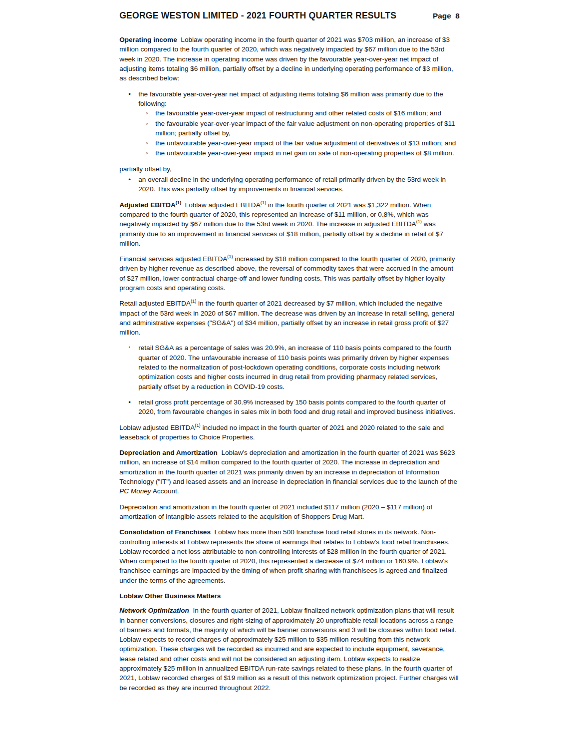GEORGE WESTON LIMITED - 2021 FOURTH QUARTER RESULTS
Page 8
Operating income Loblaw operating income in the fourth quarter of 2021 was $703 million, an increase of $3 million compared to the fourth quarter of 2020, which was negatively impacted by $67 million due to the 53rd week in 2020. The increase in operating income was driven by the favourable year-over-year net impact of adjusting items totaling $6 million, partially offset by a decline in underlying operating performance of $3 million, as described below:
the favourable year-over-year net impact of adjusting items totaling $6 million was primarily due to the following:
the favourable year-over-year impact of restructuring and other related costs of $16 million; and
the favourable year-over-year impact of the fair value adjustment on non-operating properties of $11 million; partially offset by,
the unfavourable year-over-year impact of the fair value adjustment of derivatives of $13 million; and
the unfavourable year-over-year impact in net gain on sale of non-operating properties of $8 million.
partially offset by,
an overall decline in the underlying operating performance of retail primarily driven by the 53rd week in 2020. This was partially offset by improvements in financial services.
Adjusted EBITDA(1) Loblaw adjusted EBITDA(1) in the fourth quarter of 2021 was $1,322 million. When compared to the fourth quarter of 2020, this represented an increase of $11 million, or 0.8%, which was negatively impacted by $67 million due to the 53rd week in 2020. The increase in adjusted EBITDA(1) was primarily due to an improvement in financial services of $18 million, partially offset by a decline in retail of $7 million.
Financial services adjusted EBITDA(1) increased by $18 million compared to the fourth quarter of 2020, primarily driven by higher revenue as described above, the reversal of commodity taxes that were accrued in the amount of $27 million, lower contractual charge-off and lower funding costs. This was partially offset by higher loyalty program costs and operating costs.
Retail adjusted EBITDA(1) in the fourth quarter of 2021 decreased by $7 million, which included the negative impact of the 53rd week in 2020 of $67 million. The decrease was driven by an increase in retail selling, general and administrative expenses ("SG&A") of $34 million, partially offset by an increase in retail gross profit of $27 million.
retail SG&A as a percentage of sales was 20.9%, an increase of 110 basis points compared to the fourth quarter of 2020. The unfavourable increase of 110 basis points was primarily driven by higher expenses related to the normalization of post-lockdown operating conditions, corporate costs including network optimization costs and higher costs incurred in drug retail from providing pharmacy related services, partially offset by a reduction in COVID-19 costs.
retail gross profit percentage of 30.9% increased by 150 basis points compared to the fourth quarter of 2020, from favourable changes in sales mix in both food and drug retail and improved business initiatives.
Loblaw adjusted EBITDA(1) included no impact in the fourth quarter of 2021 and 2020 related to the sale and leaseback of properties to Choice Properties.
Depreciation and Amortization Loblaw's depreciation and amortization in the fourth quarter of 2021 was $623 million, an increase of $14 million compared to the fourth quarter of 2020. The increase in depreciation and amortization in the fourth quarter of 2021 was primarily driven by an increase in depreciation of Information Technology ("IT") and leased assets and an increase in depreciation in financial services due to the launch of the PC Money Account.
Depreciation and amortization in the fourth quarter of 2021 included $117 million (2020 – $117 million) of amortization of intangible assets related to the acquisition of Shoppers Drug Mart.
Consolidation of Franchises Loblaw has more than 500 franchise food retail stores in its network. Non-controlling interests at Loblaw represents the share of earnings that relates to Loblaw's food retail franchisees. Loblaw recorded a net loss attributable to non-controlling interests of $28 million in the fourth quarter of 2021. When compared to the fourth quarter of 2020, this represented a decrease of $74 million or 160.9%. Loblaw's franchisee earnings are impacted by the timing of when profit sharing with franchisees is agreed and finalized under the terms of the agreements.
Loblaw Other Business Matters
Network Optimization In the fourth quarter of 2021, Loblaw finalized network optimization plans that will result in banner conversions, closures and right-sizing of approximately 20 unprofitable retail locations across a range of banners and formats, the majority of which will be banner conversions and 3 will be closures within food retail. Loblaw expects to record charges of approximately $25 million to $35 million resulting from this network optimization. These charges will be recorded as incurred and are expected to include equipment, severance, lease related and other costs and will not be considered an adjusting item. Loblaw expects to realize approximately $25 million in annualized EBITDA run-rate savings related to these plans. In the fourth quarter of 2021, Loblaw recorded charges of $19 million as a result of this network optimization project. Further charges will be recorded as they are incurred throughout 2022.